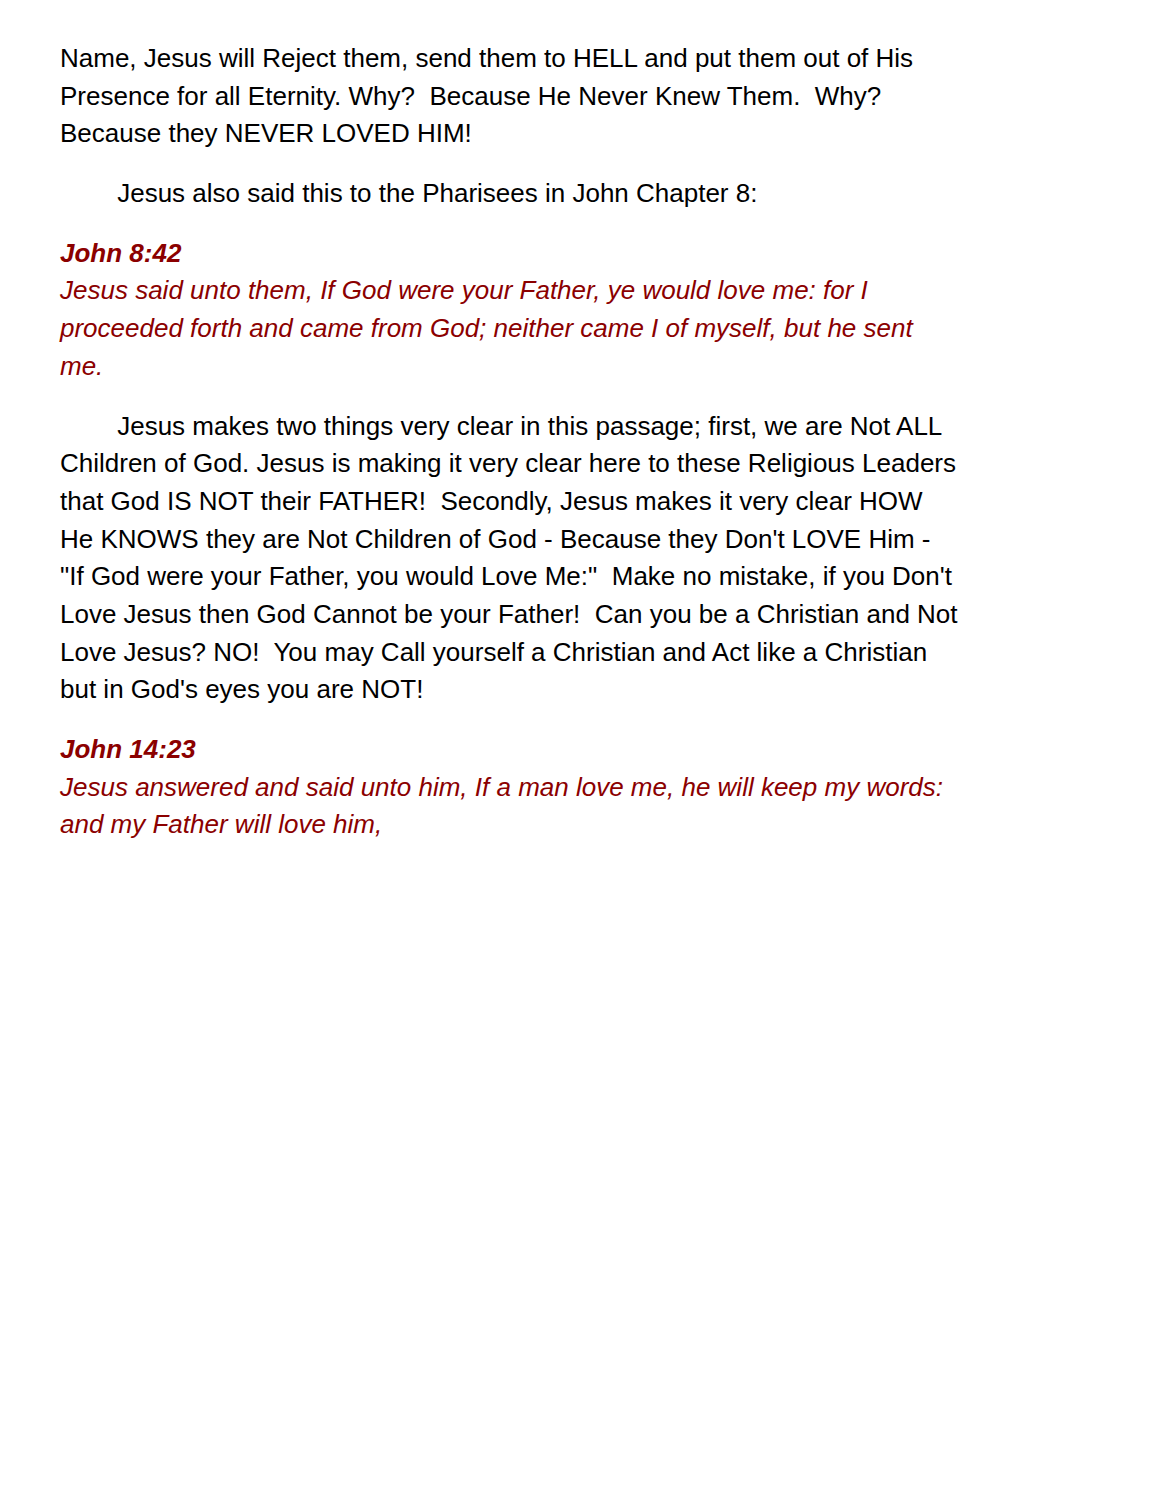Name, Jesus will Reject them, send them to HELL and put them out of His Presence for all Eternity. Why? Because He Never Knew Them. Why? Because they NEVER LOVED HIM!
Jesus also said this to the Pharisees in John Chapter 8:
John 8:42
Jesus said unto them, If God were your Father, ye would love me: for I proceeded forth and came from God; neither came I of myself, but he sent me.
Jesus makes two things very clear in this passage; first, we are Not ALL Children of God. Jesus is making it very clear here to these Religious Leaders that God IS NOT their FATHER! Secondly, Jesus makes it very clear HOW He KNOWS they are Not Children of God - Because they Don't LOVE Him - "If God were your Father, you would Love Me:" Make no mistake, if you Don't Love Jesus then God Cannot be your Father! Can you be a Christian and Not Love Jesus? NO! You may Call yourself a Christian and Act like a Christian but in God's eyes you are NOT!
John 14:23
Jesus answered and said unto him, If a man love me, he will keep my words: and my Father will love him,